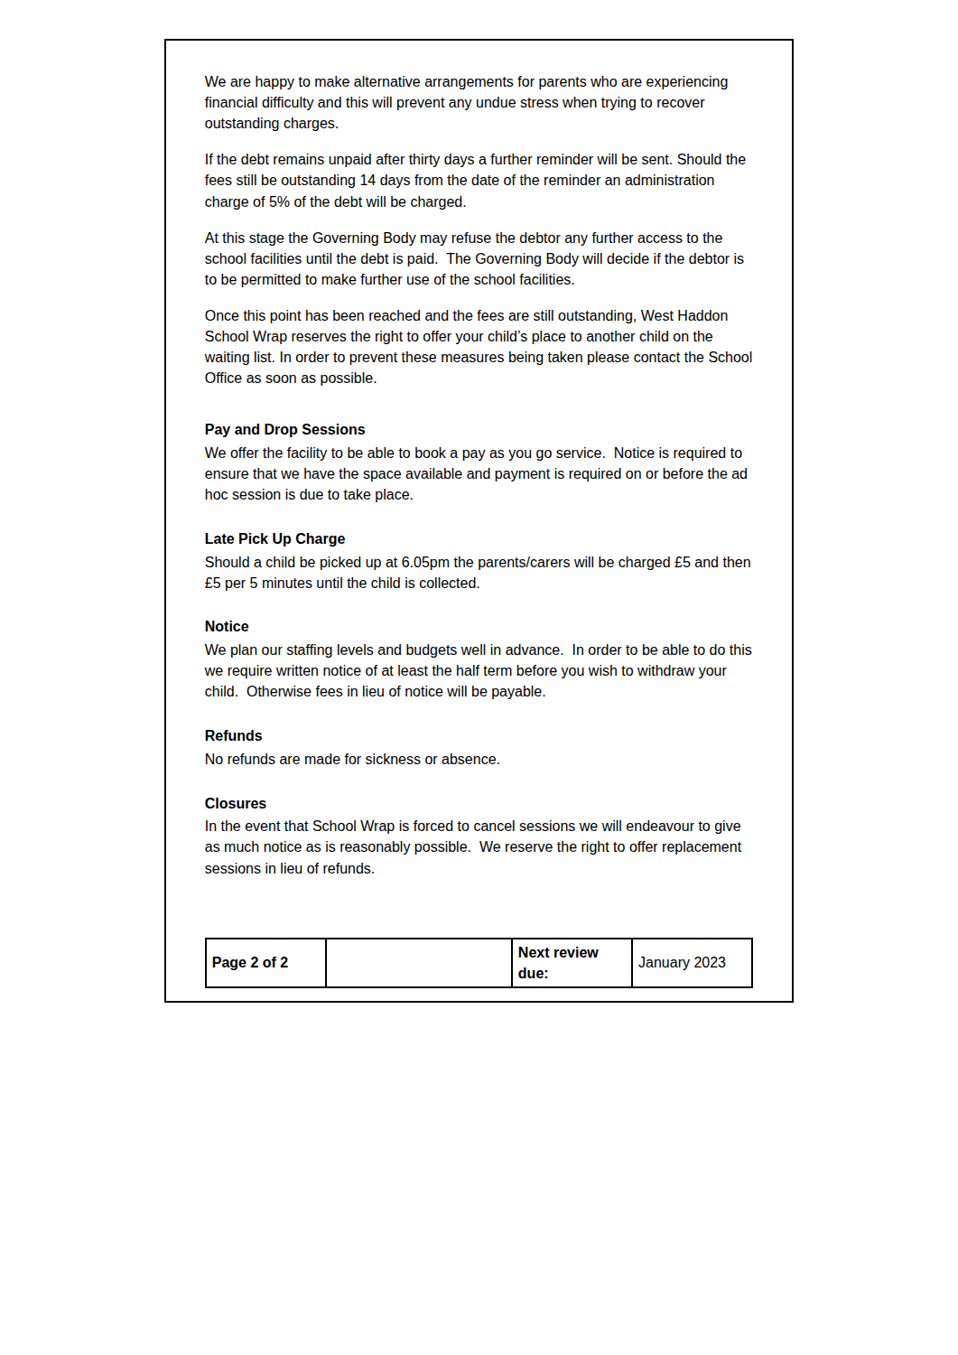We are happy to make alternative arrangements for parents who are experiencing financial difficulty and this will prevent any undue stress when trying to recover outstanding charges.
If the debt remains unpaid after thirty days a further reminder will be sent. Should the fees still be outstanding 14 days from the date of the reminder an administration charge of 5% of the debt will be charged.
At this stage the Governing Body may refuse the debtor any further access to the school facilities until the debt is paid. The Governing Body will decide if the debtor is to be permitted to make further use of the school facilities.
Once this point has been reached and the fees are still outstanding, West Haddon School Wrap reserves the right to offer your child’s place to another child on the waiting list. In order to prevent these measures being taken please contact the School Office as soon as possible.
Pay and Drop Sessions
We offer the facility to be able to book a pay as you go service. Notice is required to ensure that we have the space available and payment is required on or before the ad hoc session is due to take place.
Late Pick Up Charge
Should a child be picked up at 6.05pm the parents/carers will be charged £5 and then £5 per 5 minutes until the child is collected.
Notice
We plan our staffing levels and budgets well in advance. In order to be able to do this we require written notice of at least the half term before you wish to withdraw your child. Otherwise fees in lieu of notice will be payable.
Refunds
No refunds are made for sickness or absence.
Closures
In the event that School Wrap is forced to cancel sessions we will endeavour to give as much notice as is reasonably possible. We reserve the right to offer replacement sessions in lieu of refunds.
| Page 2 of 2 | | Next review due: | January 2023 |